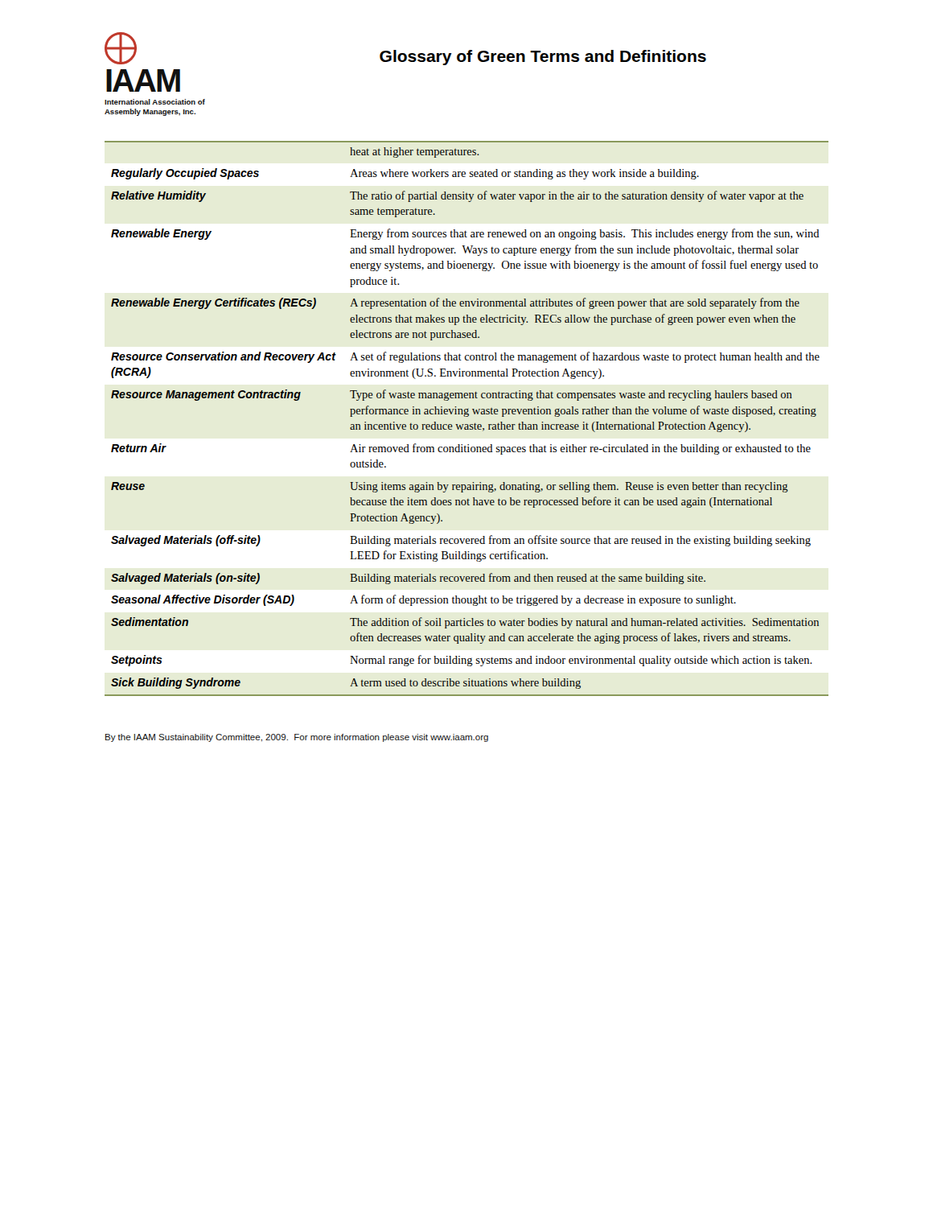IAAM
International Association of
Assembly Managers, Inc.
Glossary of Green Terms and Definitions
| | heat at higher temperatures. |
| Regularly Occupied Spaces | Areas where workers are seated or standing as they work inside a building. |
| Relative Humidity | The ratio of partial density of water vapor in the air to the saturation density of water vapor at the same temperature. |
| Renewable Energy | Energy from sources that are renewed on an ongoing basis. This includes energy from the sun, wind and small hydropower. Ways to capture energy from the sun include photovoltaic, thermal solar energy systems, and bioenergy. One issue with bioenergy is the amount of fossil fuel energy used to produce it. |
| Renewable Energy Certificates (RECs) | A representation of the environmental attributes of green power that are sold separately from the electrons that makes up the electricity. RECs allow the purchase of green power even when the electrons are not purchased. |
| Resource Conservation and Recovery Act (RCRA) | A set of regulations that control the management of hazardous waste to protect human health and the environment (U.S. Environmental Protection Agency). |
| Resource Management Contracting | Type of waste management contracting that compensates waste and recycling haulers based on performance in achieving waste prevention goals rather than the volume of waste disposed, creating an incentive to reduce waste, rather than increase it (International Protection Agency). |
| Return Air | Air removed from conditioned spaces that is either re-circulated in the building or exhausted to the outside. |
| Reuse | Using items again by repairing, donating, or selling them. Reuse is even better than recycling because the item does not have to be reprocessed before it can be used again (International Protection Agency). |
| Salvaged Materials (off-site) | Building materials recovered from an offsite source that are reused in the existing building seeking LEED for Existing Buildings certification. |
| Salvaged Materials (on-site) | Building materials recovered from and then reused at the same building site. |
| Seasonal Affective Disorder (SAD) | A form of depression thought to be triggered by a decrease in exposure to sunlight. |
| Sedimentation | The addition of soil particles to water bodies by natural and human-related activities. Sedimentation often decreases water quality and can accelerate the aging process of lakes, rivers and streams. |
| Setpoints | Normal range for building systems and indoor environmental quality outside which action is taken. |
| Sick Building Syndrome | A term used to describe situations where building |
By the IAAM Sustainability Committee, 2009. For more information please visit www.iaam.org